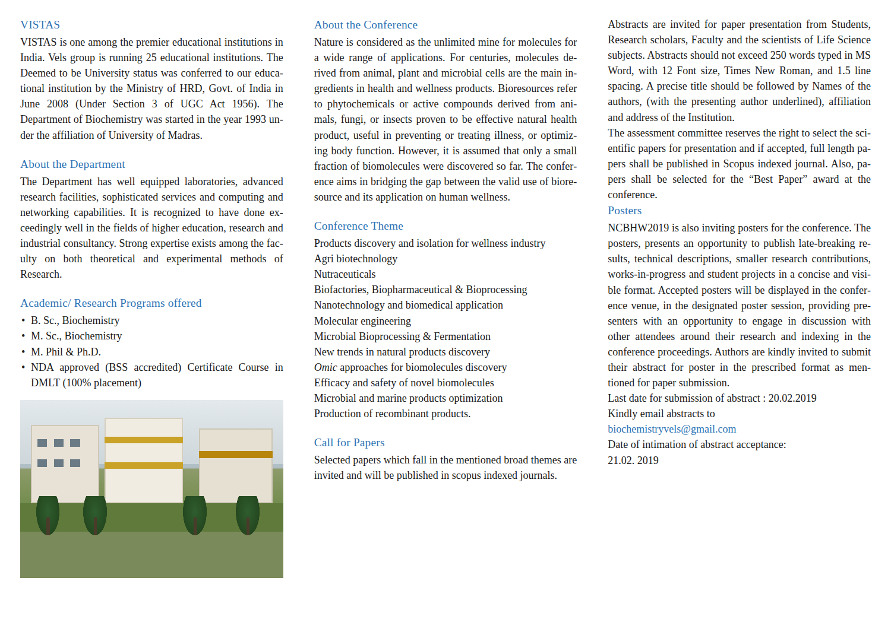VISTAS
VISTAS is one among the premier educational institutions in India. Vels group is running 25 educational institutions. The Deemed to be University status was conferred to our educational institution by the Ministry of HRD, Govt. of India in June 2008 (Under Section 3 of UGC Act 1956). The Department of Biochemistry was started in the year 1993 under the affiliation of University of Madras.
About the Department
The Department has well equipped laboratories, advanced research facilities, sophisticated services and computing and networking capabilities. It is recognized to have done exceedingly well in the fields of higher education, research and industrial consultancy. Strong expertise exists among the faculty on both theoretical and experimental methods of Research.
Academic/ Research Programs offered
B. Sc., Biochemistry
M. Sc., Biochemistry
M. Phil & Ph.D.
NDA approved (BSS accredited) Certificate Course in DMLT (100% placement)
About the Conference
Nature is considered as the unlimited mine for molecules for a wide range of applications. For centuries, molecules derived from animal, plant and microbial cells are the main ingredients in health and wellness products. Bioresources refer to phytochemicals or active compounds derived from animals, fungi, or insects proven to be effective natural health product, useful in preventing or treating illness, or optimizing body function. However, it is assumed that only a small fraction of biomolecules were discovered so far. The conference aims in bridging the gap between the valid use of bioresource and its application on human wellness.
Conference Theme
Products discovery and isolation for wellness industry
Agri biotechnology
Nutraceuticals
Biofactories, Biopharmaceutical & Bioprocessing
Nanotechnology and biomedical application
Molecular engineering
Microbial Bioprocessing & Fermentation
New trends in natural products discovery
Omic approaches for biomolecules discovery
Efficacy and safety of novel biomolecules
Microbial and marine products optimization
Production of recombinant products.
Call for Papers
Selected papers which fall in the mentioned broad themes are invited and will be published in scopus indexed journals.
Abstracts are invited for paper presentation from Students, Research scholars, Faculty and the scientists of Life Science subjects. Abstracts should not exceed 250 words typed in MS Word, with 12 Font size, Times New Roman, and 1.5 line spacing. A precise title should be followed by Names of the authors, (with the presenting author underlined), affiliation and address of the Institution.
The assessment committee reserves the right to select the scientific papers for presentation and if accepted, full length papers shall be published in Scopus indexed journal. Also, papers shall be selected for the “Best Paper” award at the conference.
Posters
NCBHW2019 is also inviting posters for the conference. The posters, presents an opportunity to publish late-breaking results, technical descriptions, smaller research contributions, works-in-progress and student projects in a concise and visible format. Accepted posters will be displayed in the conference venue, in the designated poster session, providing presenters with an opportunity to engage in discussion with other attendees around their research and indexing in the conference proceedings. Authors are kindly invited to submit their abstract for poster in the prescribed format as mentioned for paper submission.
Last date for submission of abstract : 20.02.2019
Kindly email abstracts to
biochemistryvels@gmail.com
Date of intimation of abstract acceptance:
21.02. 2019